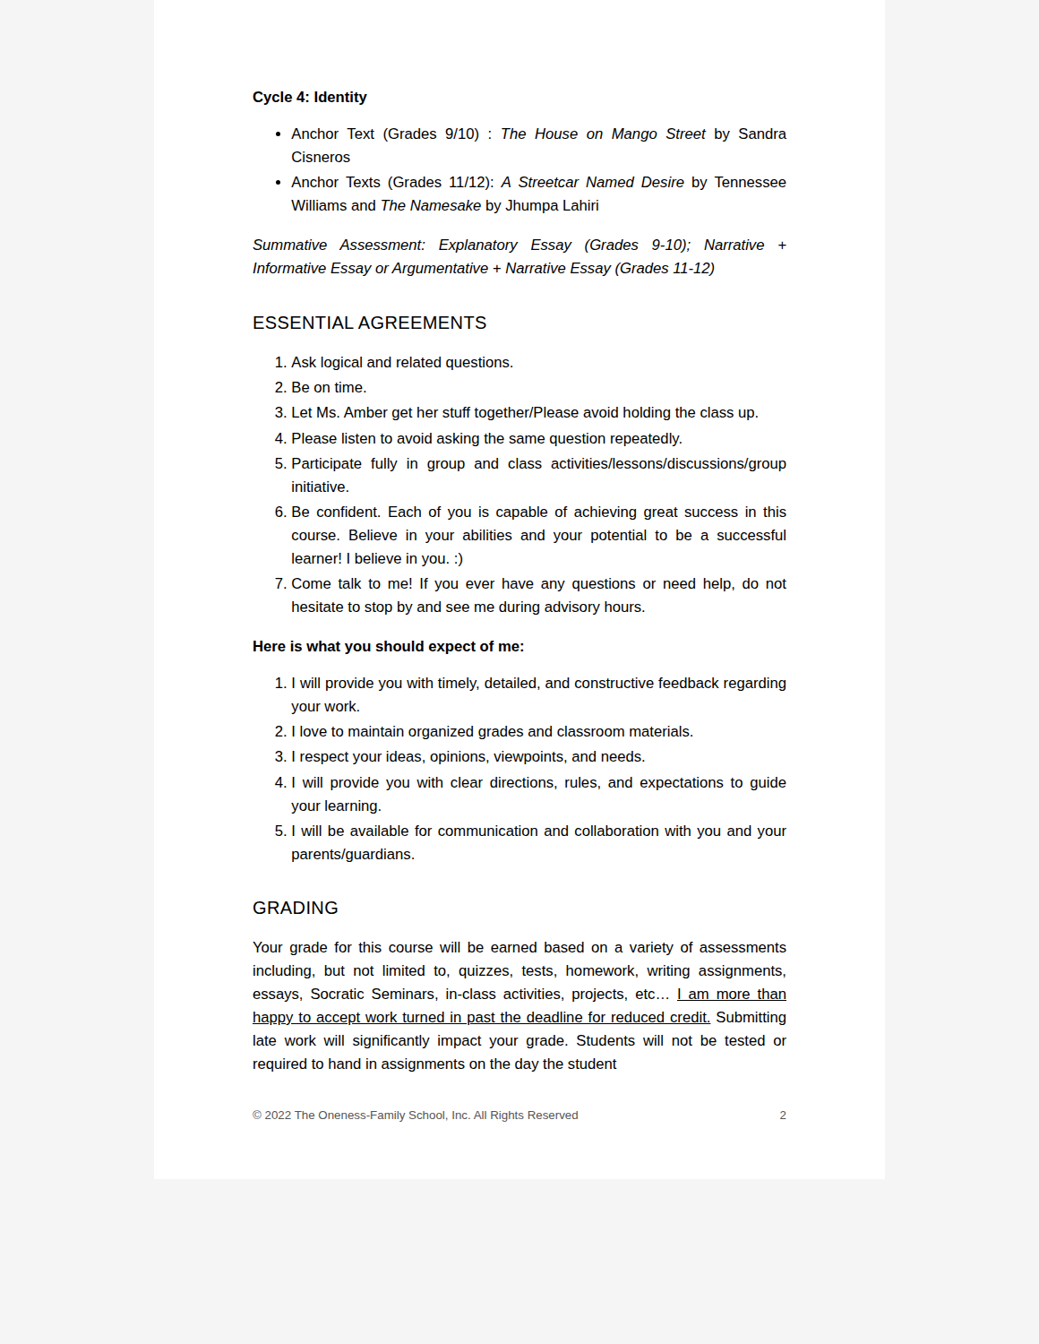Cycle 4: Identity
Anchor Text (Grades 9/10) : The House on Mango Street by Sandra Cisneros
Anchor Texts (Grades 11/12): A Streetcar Named Desire by Tennessee Williams and The Namesake by Jhumpa Lahiri
Summative Assessment: Explanatory Essay (Grades 9-10); Narrative + Informative Essay or Argumentative + Narrative Essay (Grades 11-12)
ESSENTIAL AGREEMENTS
Ask logical and related questions.
Be on time.
Let Ms. Amber get her stuff together/Please avoid holding the class up.
Please listen to avoid asking the same question repeatedly.
Participate fully in group and class activities/lessons/discussions/group initiative.
Be confident. Each of you is capable of achieving great success in this course. Believe in your abilities and your potential to be a successful learner! I believe in you. :)
Come talk to me! If you ever have any questions or need help, do not hesitate to stop by and see me during advisory hours.
Here is what you should expect of me:
I will provide you with timely, detailed, and constructive feedback regarding your work.
I love to maintain organized grades and classroom materials.
I respect your ideas, opinions, viewpoints, and needs.
I will provide you with clear directions, rules, and expectations to guide your learning.
I will be available for communication and collaboration with you and your parents/guardians.
GRADING
Your grade for this course will be earned based on a variety of assessments including, but not limited to, quizzes, tests, homework, writing assignments, essays, Socratic Seminars, in-class activities, projects, etc… I am more than happy to accept work turned in past the deadline for reduced credit. Submitting late work will significantly impact your grade. Students will not be tested or required to hand in assignments on the day the student
© 2022 The Oneness-Family School, Inc. All Rights Reserved 2